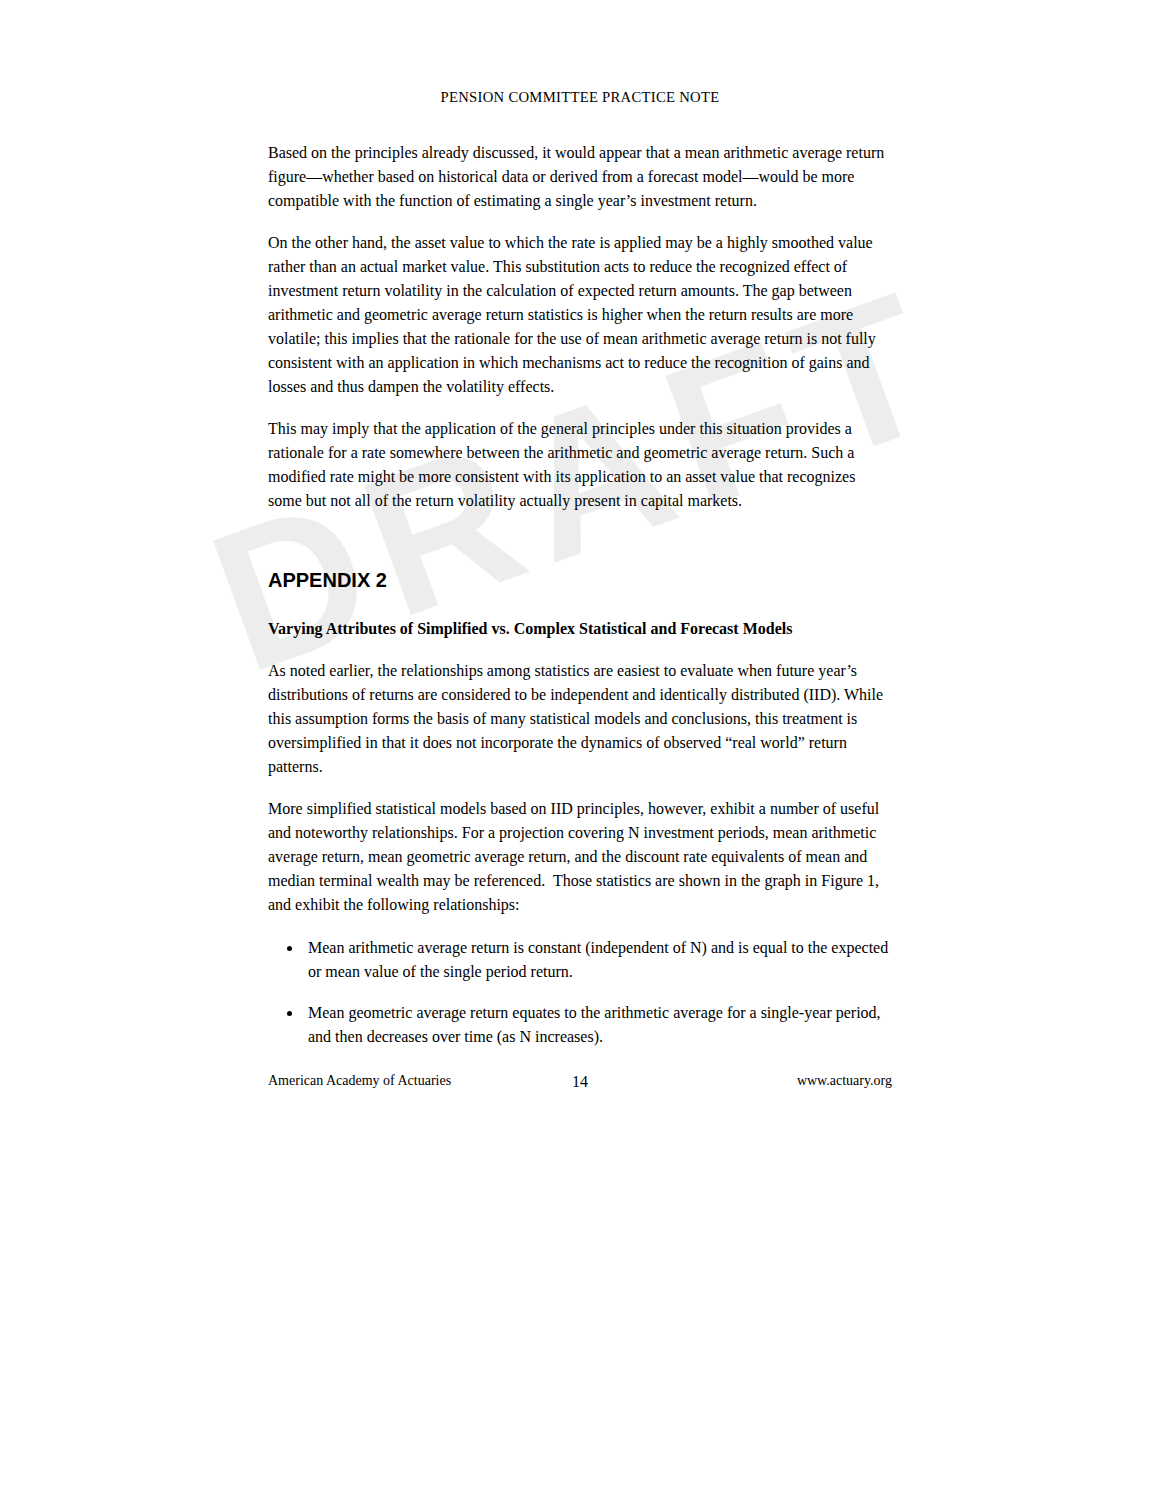DRAFT
PENSION COMMITTEE PRACTICE NOTE
Based on the principles already discussed, it would appear that a mean arithmetic average return figure—whether based on historical data or derived from a forecast model—would be more compatible with the function of estimating a single year’s investment return.
On the other hand, the asset value to which the rate is applied may be a highly smoothed value rather than an actual market value. This substitution acts to reduce the recognized effect of investment return volatility in the calculation of expected return amounts. The gap between arithmetic and geometric average return statistics is higher when the return results are more volatile; this implies that the rationale for the use of mean arithmetic average return is not fully consistent with an application in which mechanisms act to reduce the recognition of gains and losses and thus dampen the volatility effects.
This may imply that the application of the general principles under this situation provides a rationale for a rate somewhere between the arithmetic and geometric average return. Such a modified rate might be more consistent with its application to an asset value that recognizes some but not all of the return volatility actually present in capital markets.
APPENDIX 2
Varying Attributes of Simplified vs. Complex Statistical and Forecast Models
As noted earlier, the relationships among statistics are easiest to evaluate when future year’s distributions of returns are considered to be independent and identically distributed (IID). While this assumption forms the basis of many statistical models and conclusions, this treatment is oversimplified in that it does not incorporate the dynamics of observed “real world” return patterns.
More simplified statistical models based on IID principles, however, exhibit a number of useful and noteworthy relationships. For a projection covering N investment periods, mean arithmetic average return, mean geometric average return, and the discount rate equivalents of mean and median terminal wealth may be referenced. Those statistics are shown in the graph in Figure 1, and exhibit the following relationships:
Mean arithmetic average return is constant (independent of N) and is equal to the expected or mean value of the single period return.
Mean geometric average return equates to the arithmetic average for a single-year period, and then decreases over time (as N increases).
American Academy of Actuaries 14 www.actuary.org